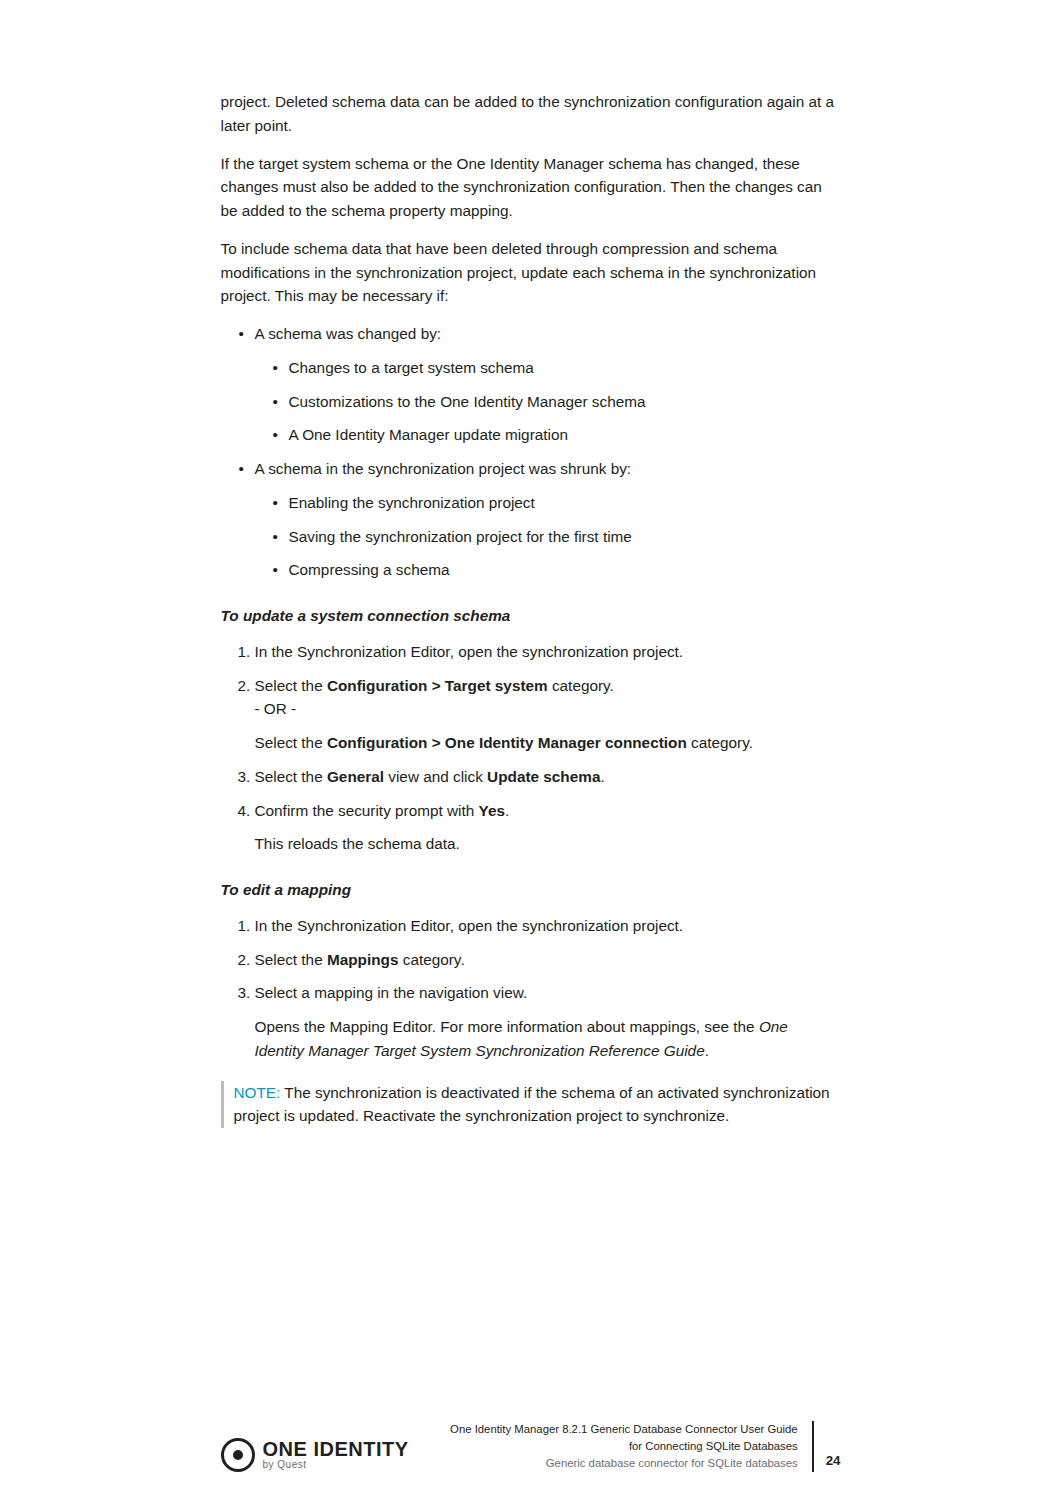project. Deleted schema data can be added to the synchronization configuration again at a later point.
If the target system schema or the One Identity Manager schema has changed, these changes must also be added to the synchronization configuration. Then the changes can be added to the schema property mapping.
To include schema data that have been deleted through compression and schema modifications in the synchronization project, update each schema in the synchronization project. This may be necessary if:
A schema was changed by:
Changes to a target system schema
Customizations to the One Identity Manager schema
A One Identity Manager update migration
A schema in the synchronization project was shrunk by:
Enabling the synchronization project
Saving the synchronization project for the first time
Compressing a schema
To update a system connection schema
In the Synchronization Editor, open the synchronization project.
Select the Configuration > Target system category.
- OR -
Select the Configuration > One Identity Manager connection category.
Select the General view and click Update schema.
Confirm the security prompt with Yes.
This reloads the schema data.
To edit a mapping
In the Synchronization Editor, open the synchronization project.
Select the Mappings category.
Select a mapping in the navigation view.
Opens the Mapping Editor. For more information about mappings, see the One Identity Manager Target System Synchronization Reference Guide.
NOTE: The synchronization is deactivated if the schema of an activated synchronization project is updated. Reactivate the synchronization project to synchronize.
ONE IDENTITY
by Quest
One Identity Manager 8.2.1 Generic Database Connector User Guide
for Connecting SQLite Databases
Generic database connector for SQLite databases
24